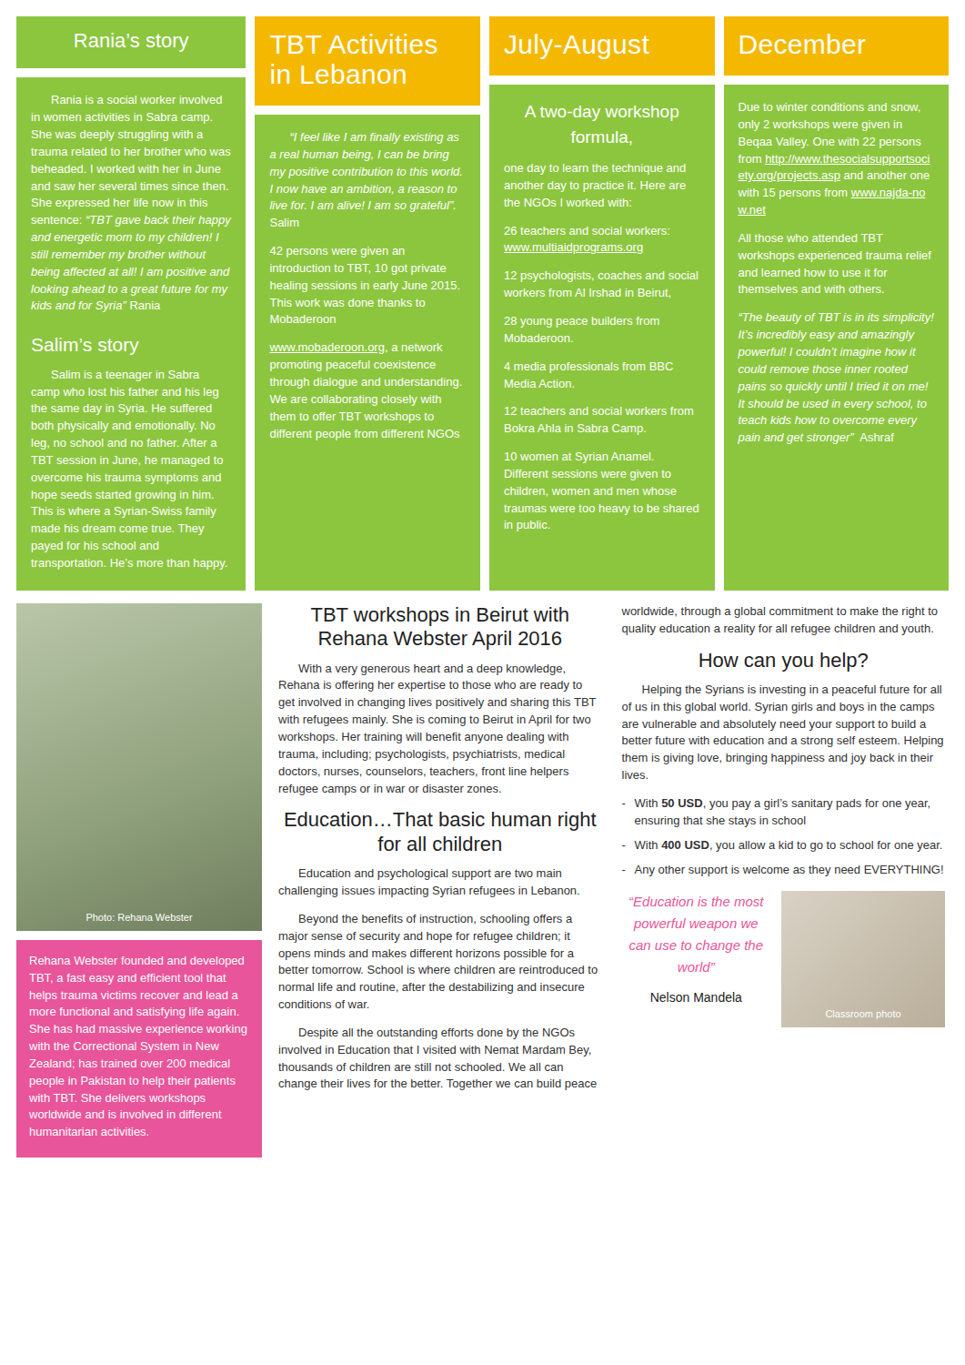Rania’s story
Rania is a social worker involved in women activities in Sabra camp. She was deeply struggling with a trauma related to her brother who was beheaded. I worked with her in June and saw her several times since then. She expressed her life now in this sentence: “TBT gave back their happy and energetic mom to my children! I still remember my brother without being affected at all! I am positive and looking ahead to a great future for my kids and for Syria” Rania
Salim’s story
Salim is a teenager in Sabra camp who lost his father and his leg the same day in Syria. He suffered both physically and emotionally. No leg, no school and no father. After a TBT session in June, he managed to overcome his trauma symptoms and hope seeds started growing in him. This is where a Syrian-Swiss family made his dream come true. They payed for his school and transportation. He’s more than happy.
TBT Activities in Lebanon
“I feel like I am finally existing as a real human being, I can be bring my positive contribution to this world. I now have an ambition, a reason to live for. I am alive! I am so grateful”. Salim
42 persons were given an introduction to TBT, 10 got private healing sessions in early June 2015. This work was done thanks to Mobaderoon
www.mobaderoon.org, a network promoting peaceful coexistence through dialogue and understanding. We are collaborating closely with them to offer TBT workshops to different people from different NGOs
July-August
A two-day workshop formula,
one day to learn the technique and another day to practice it. Here are the NGOs I worked with:
26 teachers and social workers:
www.multiaidprograms.org
12 psychologists, coaches and social workers from Al Irshad in Beirut,
28 young peace builders from Mobaderoon.
4 media professionals from BBC Media Action.
12 teachers and social workers from Bokra Ahla in Sabra Camp.
10 women at Syrian Anamel. Different sessions were given to children, women and men whose traumas were too heavy to be shared in public.
December
Due to winter conditions and snow, only 2 workshops were given in Beqaa Valley. One with 22 persons from http://www.thesocialsupportsociety.org/projects.asp and another one with 15 persons from www.najda-now.net
All those who attended TBT workshops experienced trauma relief and learned how to use it for themselves and with others.
“The beauty of TBT is in its simplicity! It’s incredibly easy and amazingly powerful! I couldn’t imagine how it could remove those inner rooted pains so quickly until I tried it on me! It should be used in every school, to teach kids how to overcome every pain and get stronger” Ashraf
Photo: Rehana Webster
Rehana Webster founded and developed TBT, a fast easy and efficient tool that helps trauma victims recover and lead a more functional and satisfying life again. She has had massive experience working with the Correctional System in New Zealand; has trained over 200 medical people in Pakistan to help their patients with TBT. She delivers workshops worldwide and is involved in different humanitarian activities.
TBT workshops in Beirut with Rehana Webster April 2016
With a very generous heart and a deep knowledge, Rehana is offering her expertise to those who are ready to get involved in changing lives positively and sharing this TBT with refugees mainly. She is coming to Beirut in April for two workshops. Her training will benefit anyone dealing with trauma, including; psychologists, psychiatrists, medical doctors, nurses, counselors, teachers, front line helpers refugee camps or in war or disaster zones.
Education…That basic human right for all children
Education and psychological support are two main challenging issues impacting Syrian refugees in Lebanon.
Beyond the benefits of instruction, schooling offers a major sense of security and hope for refugee children; it opens minds and makes different horizons possible for a better tomorrow. School is where children are reintroduced to normal life and routine, after the destabilizing and insecure conditions of war.
Despite all the outstanding efforts done by the NGOs involved in Education that I visited with Nemat Mardam Bey, thousands of children are still not schooled. We all can change their lives for the better. Together we can build peace
worldwide, through a global commitment to make the right to quality education a reality for all refugee children and youth.
How can you help?
Helping the Syrians is investing in a peaceful future for all of us in this global world. Syrian girls and boys in the camps are vulnerable and absolutely need your support to build a better future with education and a strong self esteem. Helping them is giving love, bringing happiness and joy back in their lives.
With 50 USD, you pay a girl’s sanitary pads for one year, ensuring that she stays in school
With 400 USD, you allow a kid to go to school for one year.
Any other support is welcome as they need EVERYTHING!
“Education is the most powerful weapon we can use to change the world” Nelson Mandela
Classroom photo